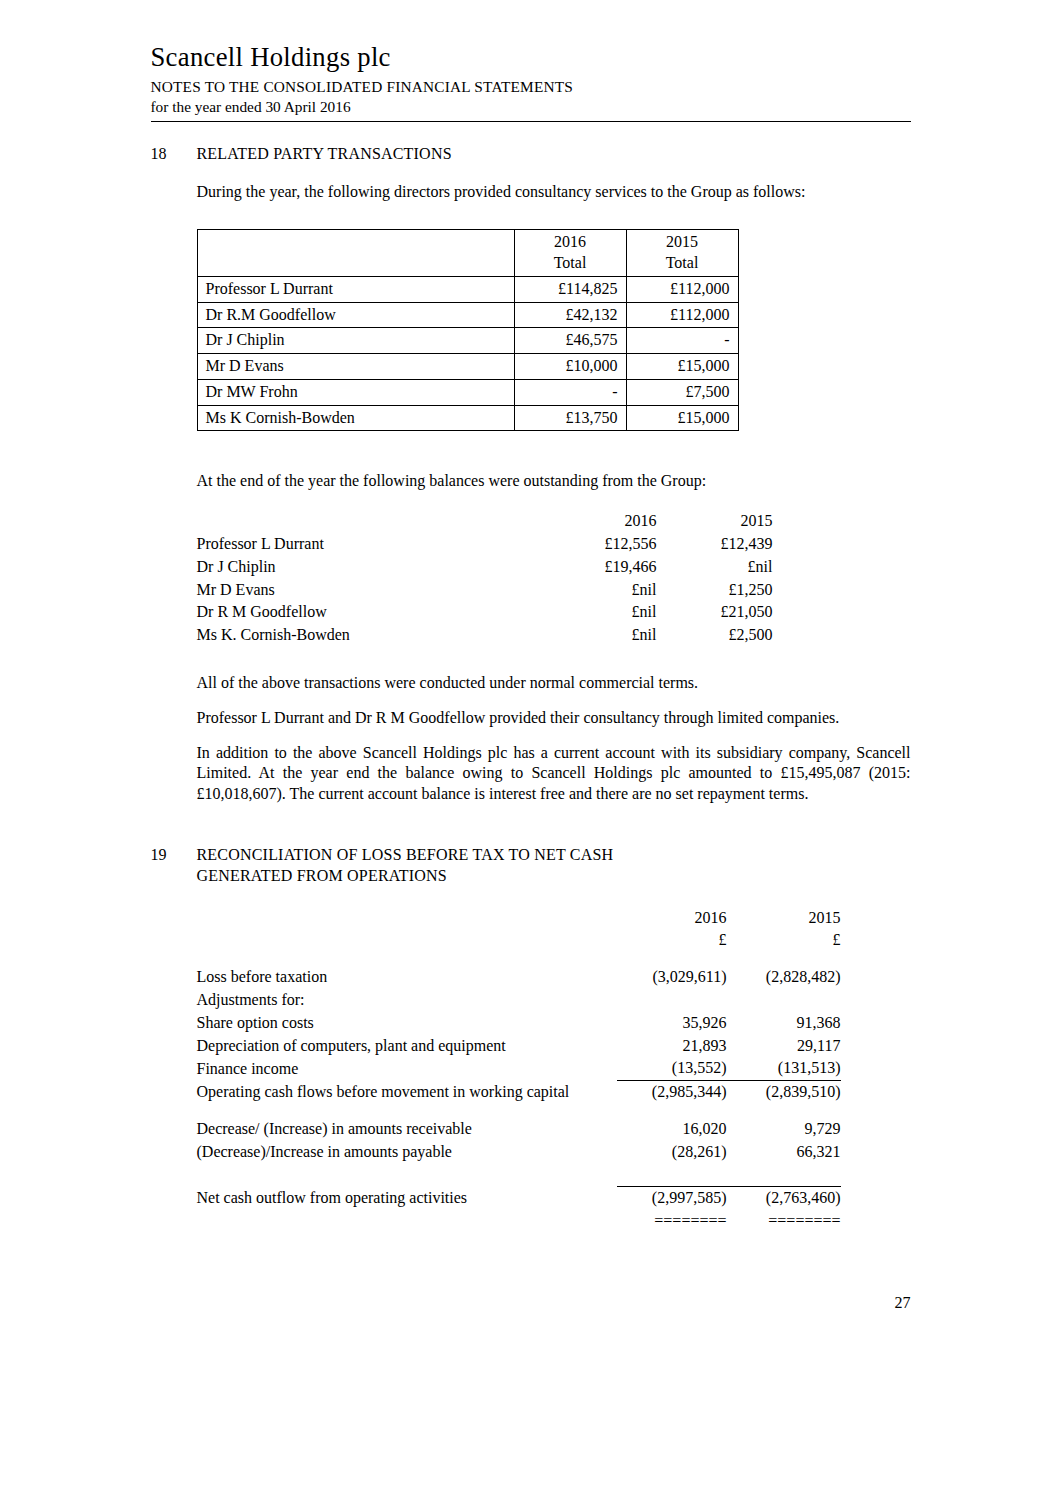Scancell Holdings plc
NOTES TO THE CONSOLIDATED FINANCIAL STATEMENTS
for the year ended 30 April 2016
18 Related Party Transactions
During the year, the following directors provided consultancy services to the Group as follows:
| | 2016 Total | 2015 Total |
| Professor L Durrant | £114,825 | £112,000 |
| Dr R.M Goodfellow | £42,132 | £112,000 |
| Dr J Chiplin | £46,575 | - |
| Mr D Evans | £10,000 | £15,000 |
| Dr MW Frohn | - | £7,500 |
| Ms K Cornish-Bowden | £13,750 | £15,000 |
At the end of the year the following balances were outstanding from the Group:
| | 2016 | 2015 |
| Professor L Durrant | £12,556 | £12,439 |
| Dr J Chiplin | £19,466 | £nil |
| Mr D Evans | £nil | £1,250 |
| Dr R M Goodfellow | £nil | £21,050 |
| Ms K. Cornish-Bowden | £nil | £2,500 |
All of the above transactions were conducted under normal commercial terms.
Professor L Durrant and Dr R M Goodfellow provided their consultancy through limited companies.
In addition to the above Scancell Holdings plc has a current account with its subsidiary company, Scancell Limited. At the year end the balance owing to Scancell Holdings plc amounted to £15,495,087 (2015: £10,018,607). The current account balance is interest free and there are no set repayment terms.
19 Reconciliation of Loss Before Tax to Net Cash
Generated From Operations
| | 2016 | 2015 |
| | £ | £ |
| Loss before taxation | (3,029,611) | (2,828,482) |
| Adjustments for: | | |
| Share option costs | 35,926 | 91,368 |
| Depreciation of computers, plant and equipment | 21,893 | 29,117 |
| Finance income | (13,552) | (131,513) |
| Operating cash flows before movement in working capital | (2,985,344) | (2,839,510) |
| Decrease/ (Increase) in amounts receivable | 16,020 | 9,729 |
| (Decrease)/Increase in amounts payable | (28,261) | 66,321 |
| Net cash outflow from operating activities | (2,997,585) | (2,763,460) |
| | ======== | ======== |
27